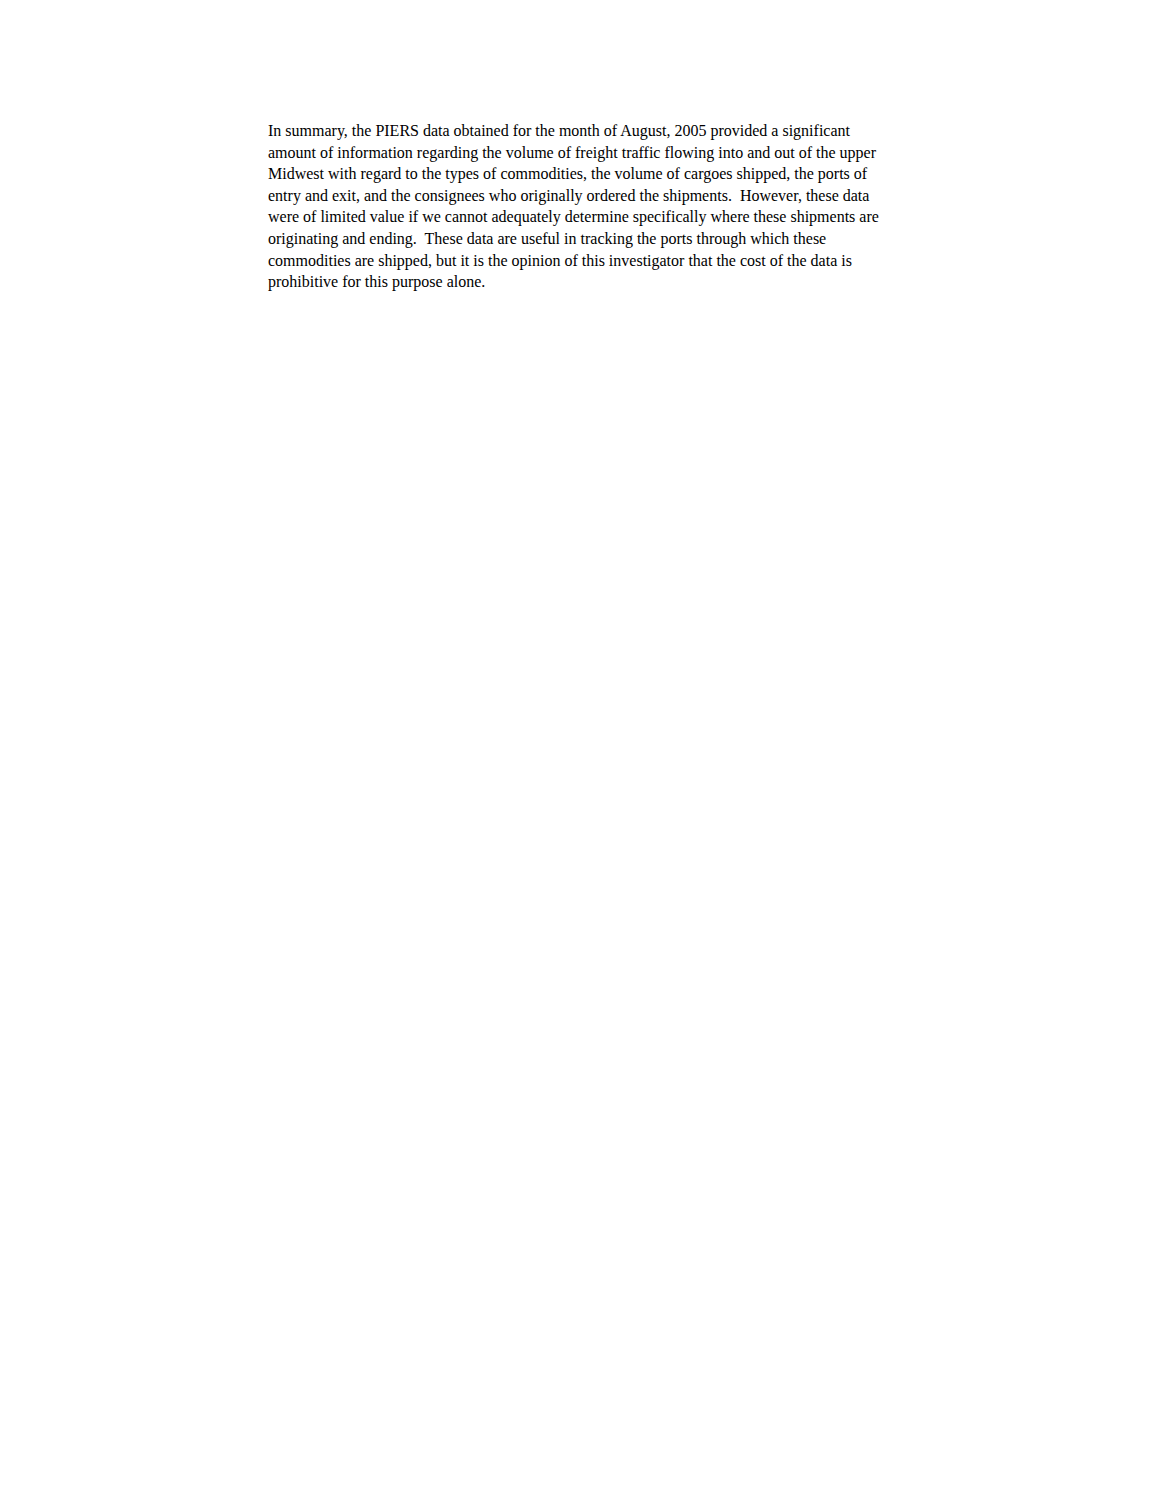In summary, the PIERS data obtained for the month of August, 2005 provided a significant amount of information regarding the volume of freight traffic flowing into and out of the upper Midwest with regard to the types of commodities, the volume of cargoes shipped, the ports of entry and exit, and the consignees who originally ordered the shipments. However, these data were of limited value if we cannot adequately determine specifically where these shipments are originating and ending. These data are useful in tracking the ports through which these commodities are shipped, but it is the opinion of this investigator that the cost of the data is prohibitive for this purpose alone.